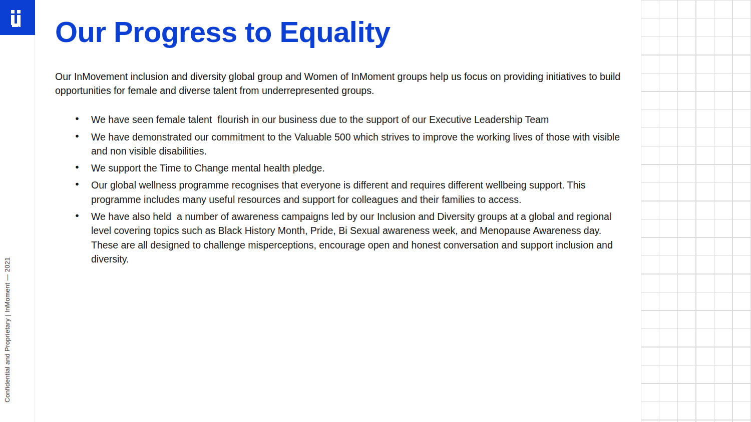Confidential and Proprietary | InMoment — 2021
Our Progress to Equality
Our InMovement inclusion and diversity global group and Women of InMoment groups help us focus on providing initiatives to build opportunities for female and diverse talent from underrepresented groups.
We have seen female talent flourish in our business due to the support of our Executive Leadership Team
We have demonstrated our commitment to the Valuable 500 which strives to improve the working lives of those with visible and non visible disabilities.
We support the Time to Change mental health pledge.
Our global wellness programme recognises that everyone is different and requires different wellbeing support. This programme includes many useful resources and support for colleagues and their families to access.
We have also held a number of awareness campaigns led by our Inclusion and Diversity groups at a global and regional level covering topics such as Black History Month, Pride, Bi Sexual awareness week, and Menopause Awareness day. These are all designed to challenge misperceptions, encourage open and honest conversation and support inclusion and diversity.